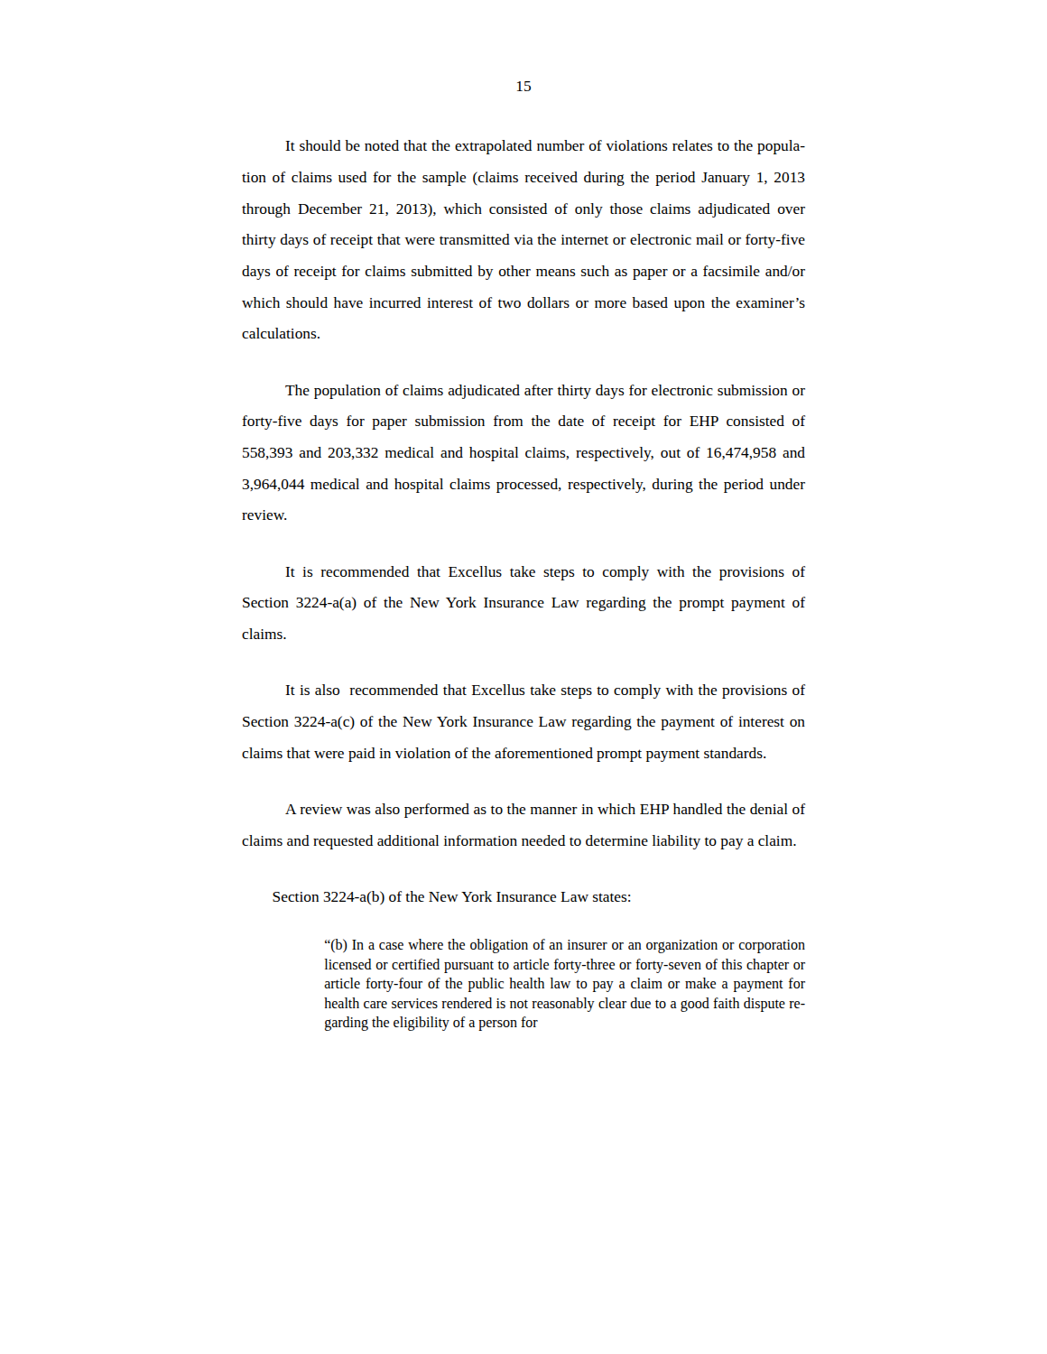15
It should be noted that the extrapolated number of violations relates to the population of claims used for the sample (claims received during the period January 1, 2013 through December 21, 2013), which consisted of only those claims adjudicated over thirty days of receipt that were transmitted via the internet or electronic mail or forty-five days of receipt for claims submitted by other means such as paper or a facsimile and/or which should have incurred interest of two dollars or more based upon the examiner’s calculations.
The population of claims adjudicated after thirty days for electronic submission or forty-five days for paper submission from the date of receipt for EHP consisted of 558,393 and 203,332 medical and hospital claims, respectively, out of 16,474,958 and 3,964,044 medical and hospital claims processed, respectively, during the period under review.
It is recommended that Excellus take steps to comply with the provisions of Section 3224-a(a) of the New York Insurance Law regarding the prompt payment of claims.
It is also recommended that Excellus take steps to comply with the provisions of Section 3224-a(c) of the New York Insurance Law regarding the payment of interest on claims that were paid in violation of the aforementioned prompt payment standards.
A review was also performed as to the manner in which EHP handled the denial of claims and requested additional information needed to determine liability to pay a claim.
Section 3224-a(b) of the New York Insurance Law states:
“(b) In a case where the obligation of an insurer or an organization or corporation licensed or certified pursuant to article forty-three or forty-seven of this chapter or article forty-four of the public health law to pay a claim or make a payment for health care services rendered is not reasonably clear due to a good faith dispute regarding the eligibility of a person for